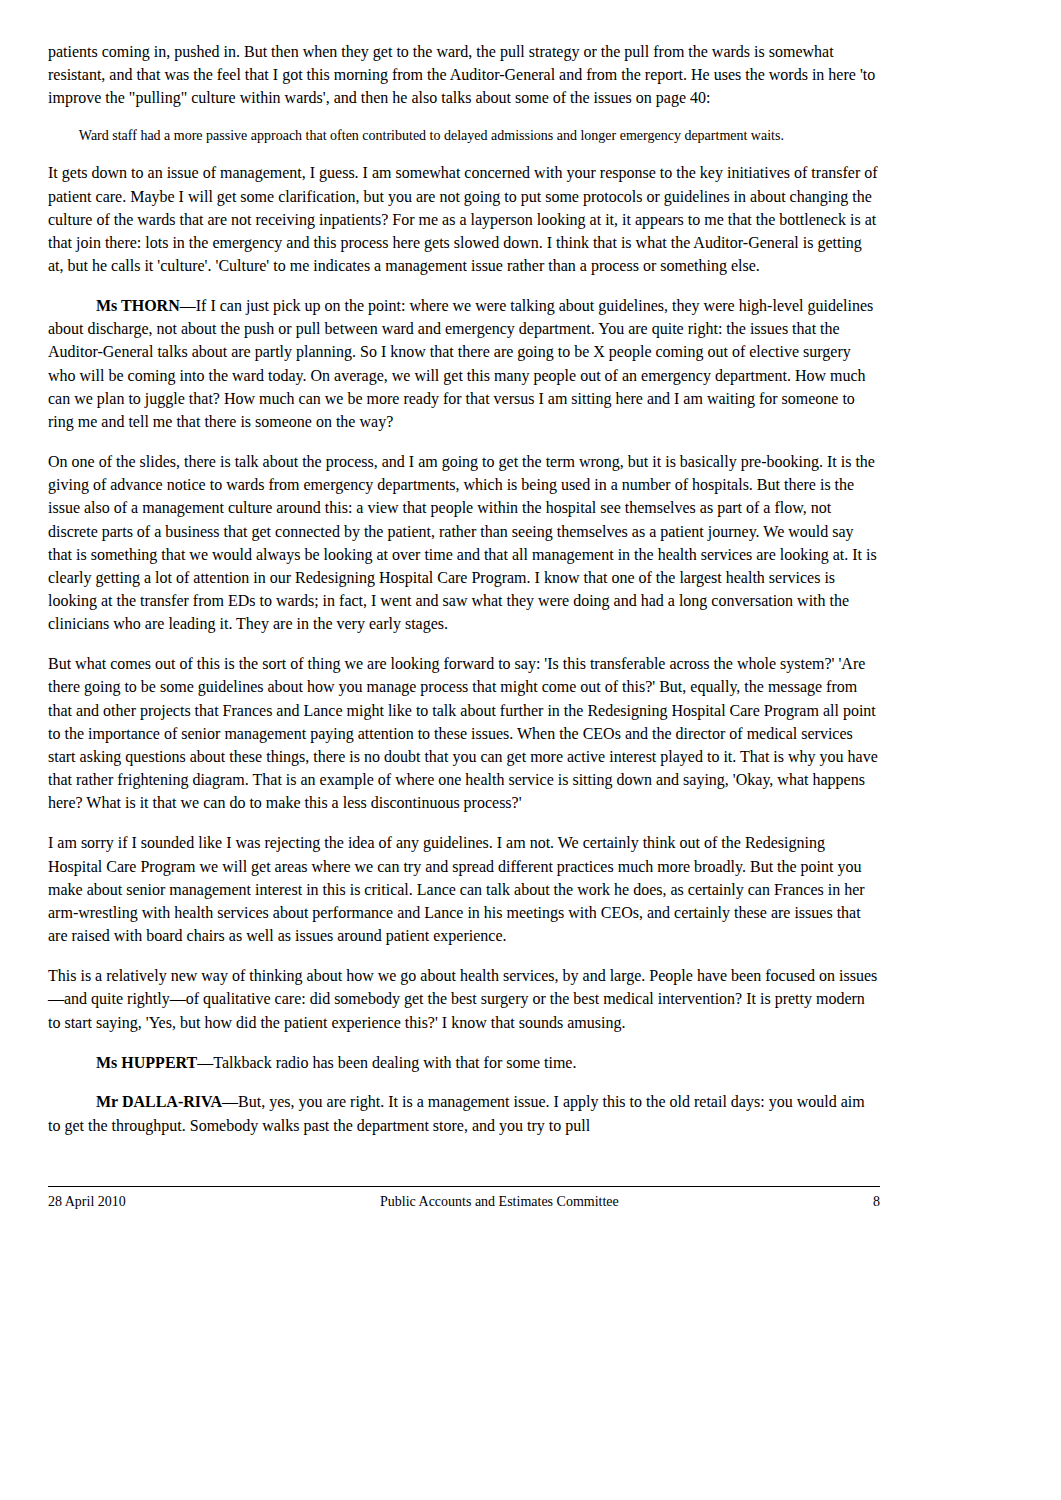patients coming in, pushed in. But then when they get to the ward, the pull strategy or the pull from the wards is somewhat resistant, and that was the feel that I got this morning from the Auditor-General and from the report. He uses the words in here 'to improve the "pulling" culture within wards', and then he also talks about some of the issues on page 40:
Ward staff had a more passive approach that often contributed to delayed admissions and longer emergency department waits.
It gets down to an issue of management, I guess. I am somewhat concerned with your response to the key initiatives of transfer of patient care. Maybe I will get some clarification, but you are not going to put some protocols or guidelines in about changing the culture of the wards that are not receiving inpatients? For me as a layperson looking at it, it appears to me that the bottleneck is at that join there: lots in the emergency and this process here gets slowed down. I think that is what the Auditor-General is getting at, but he calls it 'culture'. 'Culture' to me indicates a management issue rather than a process or something else.
Ms THORN—If I can just pick up on the point: where we were talking about guidelines, they were high-level guidelines about discharge, not about the push or pull between ward and emergency department. You are quite right: the issues that the Auditor-General talks about are partly planning. So I know that there are going to be X people coming out of elective surgery who will be coming into the ward today. On average, we will get this many people out of an emergency department. How much can we plan to juggle that? How much can we be more ready for that versus I am sitting here and I am waiting for someone to ring me and tell me that there is someone on the way?
On one of the slides, there is talk about the process, and I am going to get the term wrong, but it is basically pre-booking. It is the giving of advance notice to wards from emergency departments, which is being used in a number of hospitals. But there is the issue also of a management culture around this: a view that people within the hospital see themselves as part of a flow, not discrete parts of a business that get connected by the patient, rather than seeing themselves as a patient journey. We would say that is something that we would always be looking at over time and that all management in the health services are looking at. It is clearly getting a lot of attention in our Redesigning Hospital Care Program. I know that one of the largest health services is looking at the transfer from EDs to wards; in fact, I went and saw what they were doing and had a long conversation with the clinicians who are leading it. They are in the very early stages.
But what comes out of this is the sort of thing we are looking forward to say: 'Is this transferable across the whole system?' 'Are there going to be some guidelines about how you manage process that might come out of this?' But, equally, the message from that and other projects that Frances and Lance might like to talk about further in the Redesigning Hospital Care Program all point to the importance of senior management paying attention to these issues. When the CEOs and the director of medical services start asking questions about these things, there is no doubt that you can get more active interest played to it. That is why you have that rather frightening diagram. That is an example of where one health service is sitting down and saying, 'Okay, what happens here? What is it that we can do to make this a less discontinuous process?'
I am sorry if I sounded like I was rejecting the idea of any guidelines. I am not. We certainly think out of the Redesigning Hospital Care Program we will get areas where we can try and spread different practices much more broadly. But the point you make about senior management interest in this is critical. Lance can talk about the work he does, as certainly can Frances in her arm-wrestling with health services about performance and Lance in his meetings with CEOs, and certainly these are issues that are raised with board chairs as well as issues around patient experience.
This is a relatively new way of thinking about how we go about health services, by and large. People have been focused on issues—and quite rightly—of qualitative care: did somebody get the best surgery or the best medical intervention? It is pretty modern to start saying, 'Yes, but how did the patient experience this?' I know that sounds amusing.
Ms HUPPERT—Talkback radio has been dealing with that for some time.
Mr DALLA-RIVA—But, yes, you are right. It is a management issue. I apply this to the old retail days: you would aim to get the throughput. Somebody walks past the department store, and you try to pull
28 April 2010 Public Accounts and Estimates Committee 8